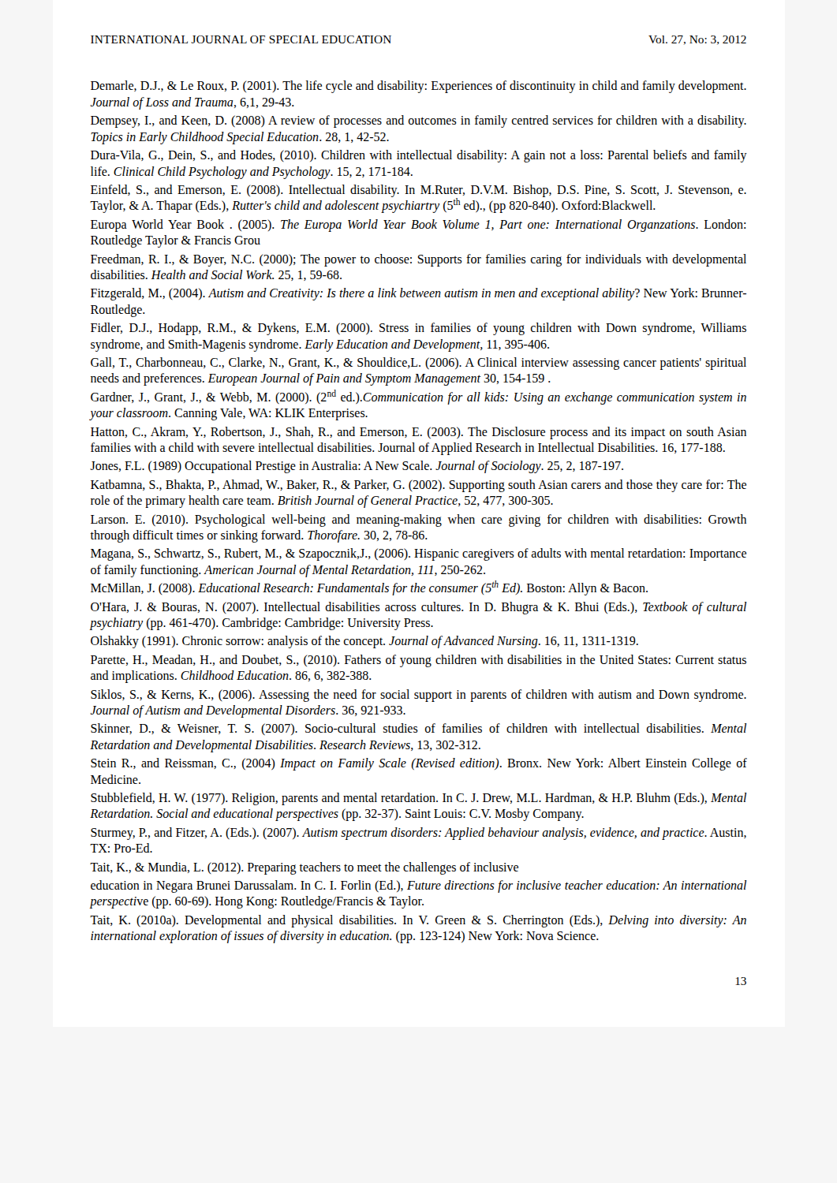INTERNATIONAL JOURNAL OF SPECIAL EDUCATION Vol. 27, No: 3, 2012
Demarle, D.J., & Le Roux, P. (2001). The life cycle and disability: Experiences of discontinuity in child and family development. Journal of Loss and Trauma, 6,1, 29-43.
Dempsey, I., and Keen, D. (2008) A review of processes and outcomes in family centred services for children with a disability. Topics in Early Childhood Special Education. 28, 1, 42-52.
Dura-Vila, G., Dein, S., and Hodes, (2010). Children with intellectual disability: A gain not a loss: Parental beliefs and family life. Clinical Child Psychology and Psychology. 15, 2, 171-184.
Einfeld, S., and Emerson, E. (2008). Intellectual disability. In M.Ruter, D.V.M. Bishop, D.S. Pine, S. Scott, J. Stevenson, e. Taylor, & A. Thapar (Eds.), Rutter's child and adolescent psychiartry (5th ed)., (pp 820-840). Oxford:Blackwell.
Europa World Year Book . (2005). The Europa World Year Book Volume 1, Part one: International Organzations. London: Routledge Taylor & Francis Grou
Freedman, R. I., & Boyer, N.C. (2000); The power to choose: Supports for families caring for individuals with developmental disabilities. Health and Social Work. 25, 1, 59-68.
Fitzgerald, M., (2004). Autism and Creativity: Is there a link between autism in men and exceptional ability? New York: Brunner-Routledge.
Fidler, D.J., Hodapp, R.M., & Dykens, E.M. (2000). Stress in families of young children with Down syndrome, Williams syndrome, and Smith-Magenis syndrome. Early Education and Development, 11, 395-406.
Gall, T., Charbonneau, C., Clarke, N., Grant, K., & Shouldice,L. (2006). A Clinical interview assessing cancer patients' spiritual needs and preferences. European Journal of Pain and Symptom Management 30, 154-159 .
Gardner, J., Grant, J., & Webb, M. (2000). (2nd ed.).Communication for all kids: Using an exchange communication system in your classroom. Canning Vale, WA: KLIK Enterprises.
Hatton, C., Akram, Y., Robertson, J., Shah, R., and Emerson, E. (2003). The Disclosure process and its impact on south Asian families with a child with severe intellectual disabilities. Journal of Applied Research in Intellectual Disabilities. 16, 177-188.
Jones, F.L. (1989) Occupational Prestige in Australia: A New Scale. Journal of Sociology. 25, 2, 187-197.
Katbamna, S., Bhakta, P., Ahmad, W., Baker, R., & Parker, G. (2002). Supporting south Asian carers and those they care for: The role of the primary health care team. British Journal of General Practice, 52, 477, 300-305.
Larson. E. (2010). Psychological well-being and meaning-making when care giving for children with disabilities: Growth through difficult times or sinking forward. Thorofare. 30, 2, 78-86.
Magana, S., Schwartz, S., Rubert, M., & Szapocznik,J., (2006). Hispanic caregivers of adults with mental retardation: Importance of family functioning. American Journal of Mental Retardation, 111, 250-262.
McMillan, J. (2008). Educational Research: Fundamentals for the consumer (5th Ed). Boston: Allyn & Bacon.
O'Hara, J. & Bouras, N. (2007). Intellectual disabilities across cultures. In D. Bhugra & K. Bhui (Eds.), Textbook of cultural psychiatry (pp. 461-470). Cambridge: Cambridge: University Press.
Olshakky (1991). Chronic sorrow: analysis of the concept. Journal of Advanced Nursing. 16, 11, 1311-1319.
Parette, H., Meadan, H., and Doubet, S., (2010). Fathers of young children with disabilities in the United States: Current status and implications. Childhood Education. 86, 6, 382-388.
Siklos, S., & Kerns, K., (2006). Assessing the need for social support in parents of children with autism and Down syndrome. Journal of Autism and Developmental Disorders. 36, 921-933.
Skinner, D., & Weisner, T. S. (2007). Socio-cultural studies of families of children with intellectual disabilities. Mental Retardation and Developmental Disabilities. Research Reviews, 13, 302-312.
Stein R., and Reissman, C., (2004) Impact on Family Scale (Revised edition). Bronx. New York: Albert Einstein College of Medicine.
Stubblefield, H. W. (1977). Religion, parents and mental retardation. In C. J. Drew, M.L. Hardman, & H.P. Bluhm (Eds.), Mental Retardation. Social and educational perspectives (pp. 32-37). Saint Louis: C.V. Mosby Company.
Sturmey, P., and Fitzer, A. (Eds.). (2007). Autism spectrum disorders: Applied behaviour analysis, evidence, and practice. Austin, TX: Pro-Ed.
Tait, K., & Mundia, L. (2012). Preparing teachers to meet the challenges of inclusive
education in Negara Brunei Darussalam. In C. I. Forlin (Ed.), Future directions for inclusive teacher education: An international perspective (pp. 60-69). Hong Kong: Routledge/Francis & Taylor.
Tait, K. (2010a). Developmental and physical disabilities. In V. Green & S. Cherrington (Eds.), Delving into diversity: An international exploration of issues of diversity in education. (pp. 123-124) New York: Nova Science.
13